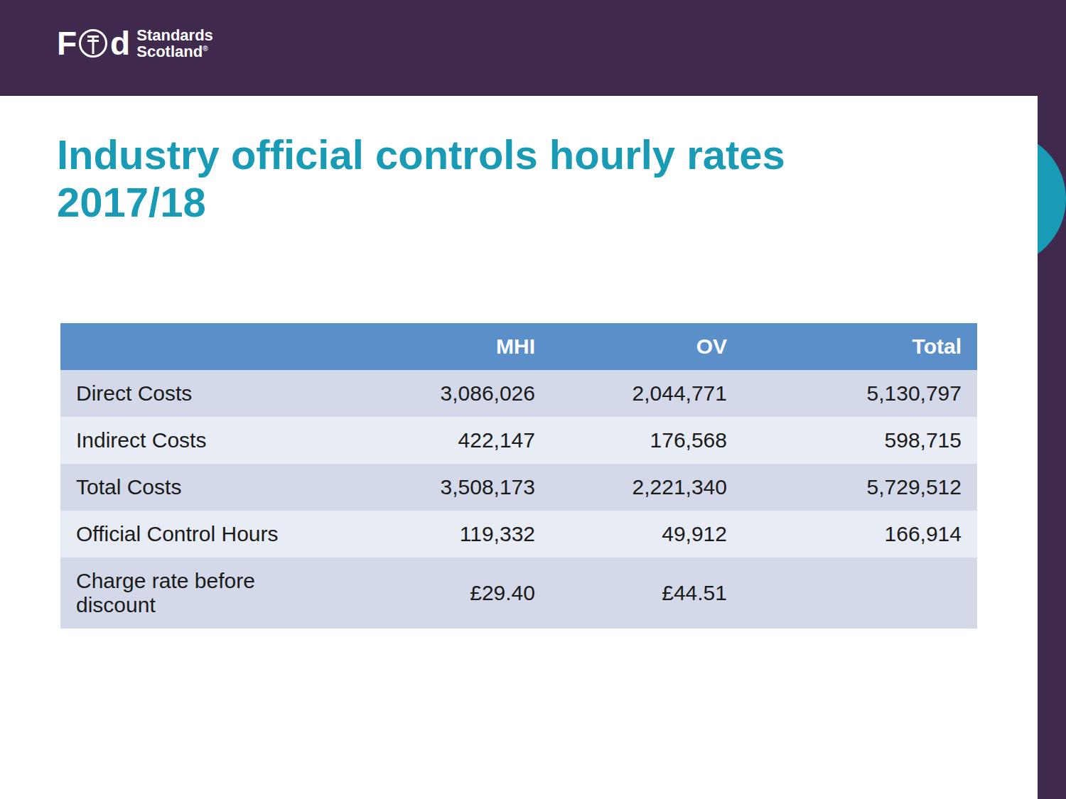F d
Standards
Scotland®
Industry official controls hourly rates 2017/18
| | MHI | OV | Total |
| --- | --- | --- | --- |
| Direct Costs | 3,086,026 | 2,044,771 | 5,130,797 |
| Indirect Costs | 422,147 | 176,568 | 598,715 |
| Total Costs | 3,508,173 | 2,221,340 | 5,729,512 |
| Official Control Hours | 119,332 | 49,912 | 166,914 |
| Charge rate before discount | £29.40 | £44.51 | |